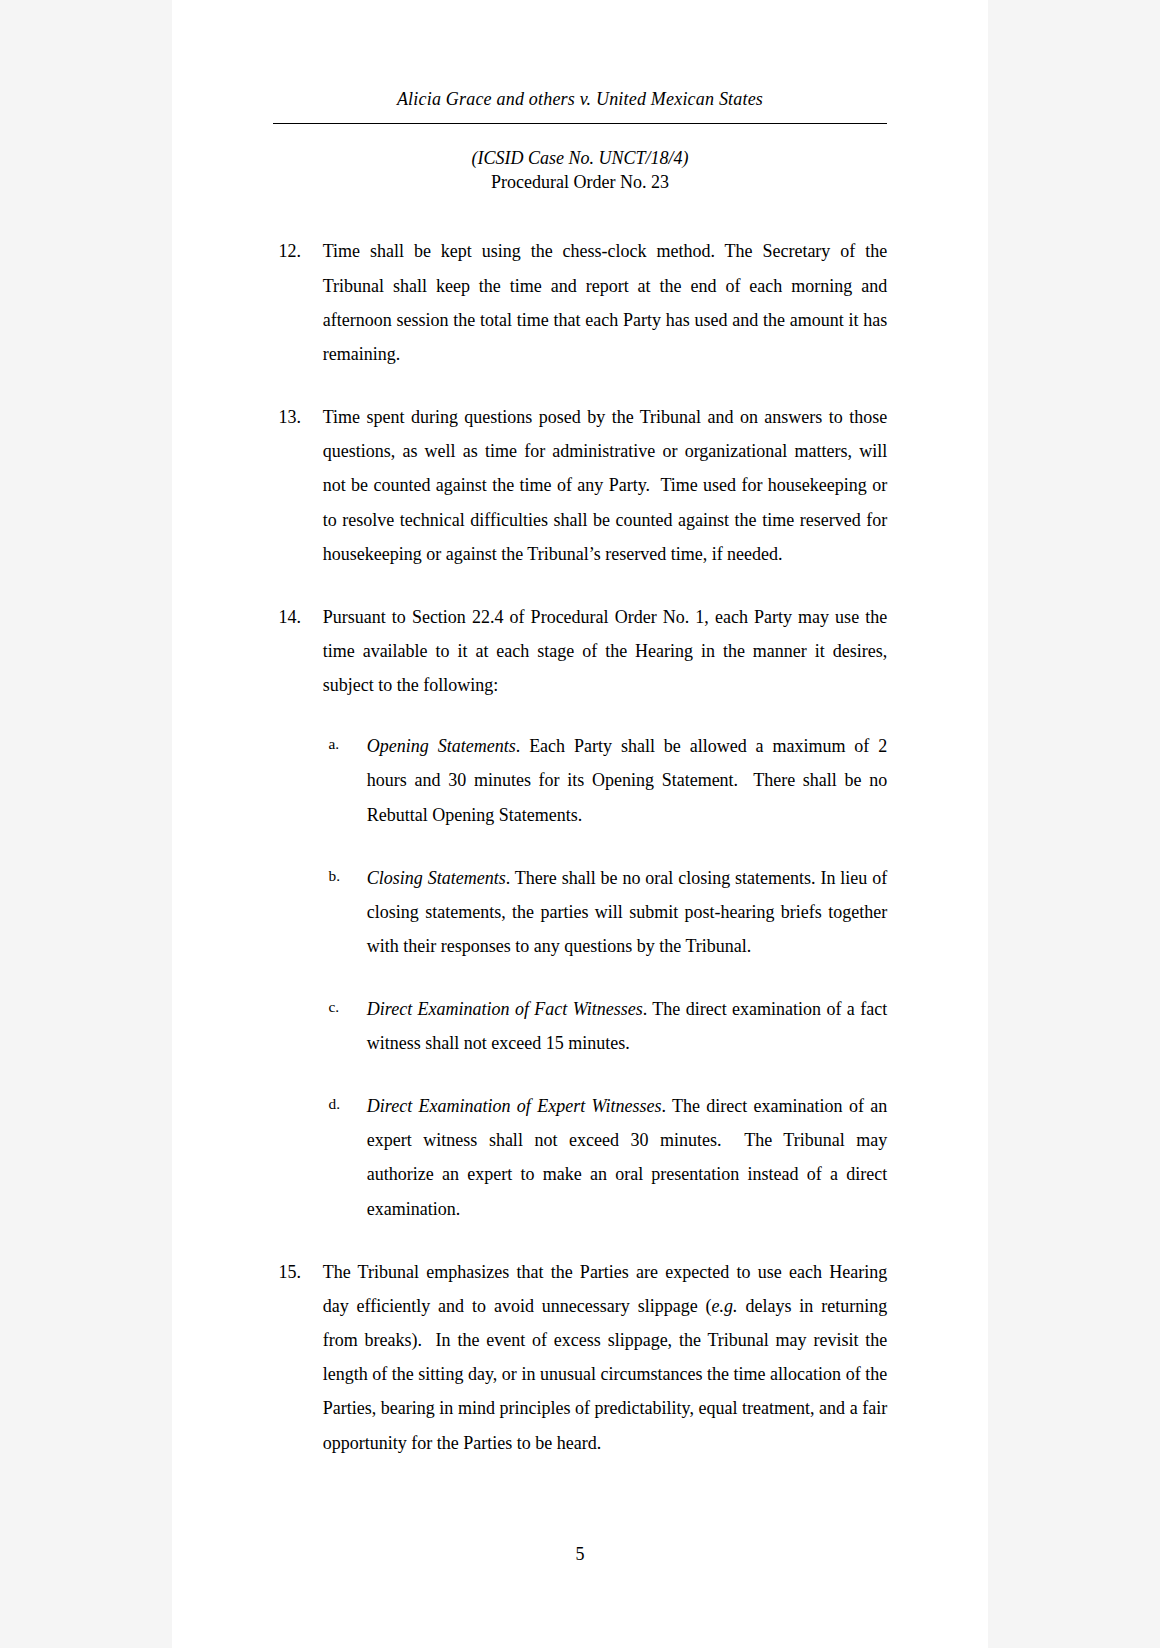Alicia Grace and others v. United Mexican States
(ICSID Case No. UNCT/18/4)
Procedural Order No. 23
Time shall be kept using the chess-clock method. The Secretary of the Tribunal shall keep the time and report at the end of each morning and afternoon session the total time that each Party has used and the amount it has remaining.
Time spent during questions posed by the Tribunal and on answers to those questions, as well as time for administrative or organizational matters, will not be counted against the time of any Party. Time used for housekeeping or to resolve technical difficulties shall be counted against the time reserved for housekeeping or against the Tribunal’s reserved time, if needed.
Pursuant to Section 22.4 of Procedural Order No. 1, each Party may use the time available to it at each stage of the Hearing in the manner it desires, subject to the following:
Opening Statements. Each Party shall be allowed a maximum of 2 hours and 30 minutes for its Opening Statement. There shall be no Rebuttal Opening Statements.
Closing Statements. There shall be no oral closing statements. In lieu of closing statements, the parties will submit post-hearing briefs together with their responses to any questions by the Tribunal.
Direct Examination of Fact Witnesses. The direct examination of a fact witness shall not exceed 15 minutes.
Direct Examination of Expert Witnesses. The direct examination of an expert witness shall not exceed 30 minutes. The Tribunal may authorize an expert to make an oral presentation instead of a direct examination.
The Tribunal emphasizes that the Parties are expected to use each Hearing day efficiently and to avoid unnecessary slippage (e.g. delays in returning from breaks). In the event of excess slippage, the Tribunal may revisit the length of the sitting day, or in unusual circumstances the time allocation of the Parties, bearing in mind principles of predictability, equal treatment, and a fair opportunity for the Parties to be heard.
5